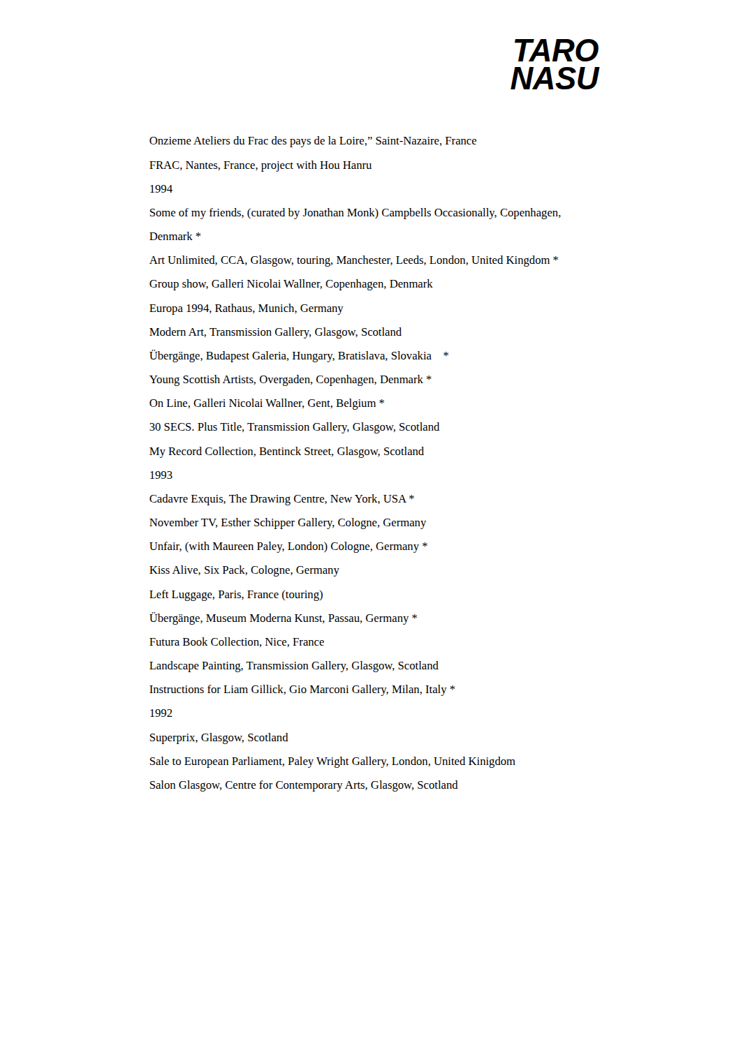TARO NASU
Onzieme Ateliers du Frac des pays de la Loire,” Saint-Nazaire, France
FRAC, Nantes, France, project with Hou Hanru
1994
Some of my friends, (curated by Jonathan Monk) Campbells Occasionally, Copenhagen, Denmark *
Art Unlimited, CCA, Glasgow, touring, Manchester, Leeds, London, United Kingdom *
Group show, Galleri Nicolai Wallner, Copenhagen, Denmark
Europa 1994, Rathaus, Munich, Germany
Modern Art, Transmission Gallery, Glasgow, Scotland
Übergänge, Budapest Galeria, Hungary, Bratislava, Slovakia *
Young Scottish Artists, Overgaden, Copenhagen, Denmark *
On Line, Galleri Nicolai Wallner, Gent, Belgium *
30 SECS. Plus Title, Transmission Gallery, Glasgow, Scotland
My Record Collection, Bentinck Street, Glasgow, Scotland
1993
Cadavre Exquis, The Drawing Centre, New York, USA *
November TV, Esther Schipper Gallery, Cologne, Germany
Unfair, (with Maureen Paley, London) Cologne, Germany *
Kiss Alive, Six Pack, Cologne, Germany
Left Luggage, Paris, France (touring)
Übergänge, Museum Moderna Kunst, Passau, Germany *
Futura Book Collection, Nice, France
Landscape Painting, Transmission Gallery, Glasgow, Scotland
Instructions for Liam Gillick, Gio Marconi Gallery, Milan, Italy *
1992
Superprix, Glasgow, Scotland
Sale to European Parliament, Paley Wright Gallery, London, United Kinigdom
Salon Glasgow, Centre for Contemporary Arts, Glasgow, Scotland